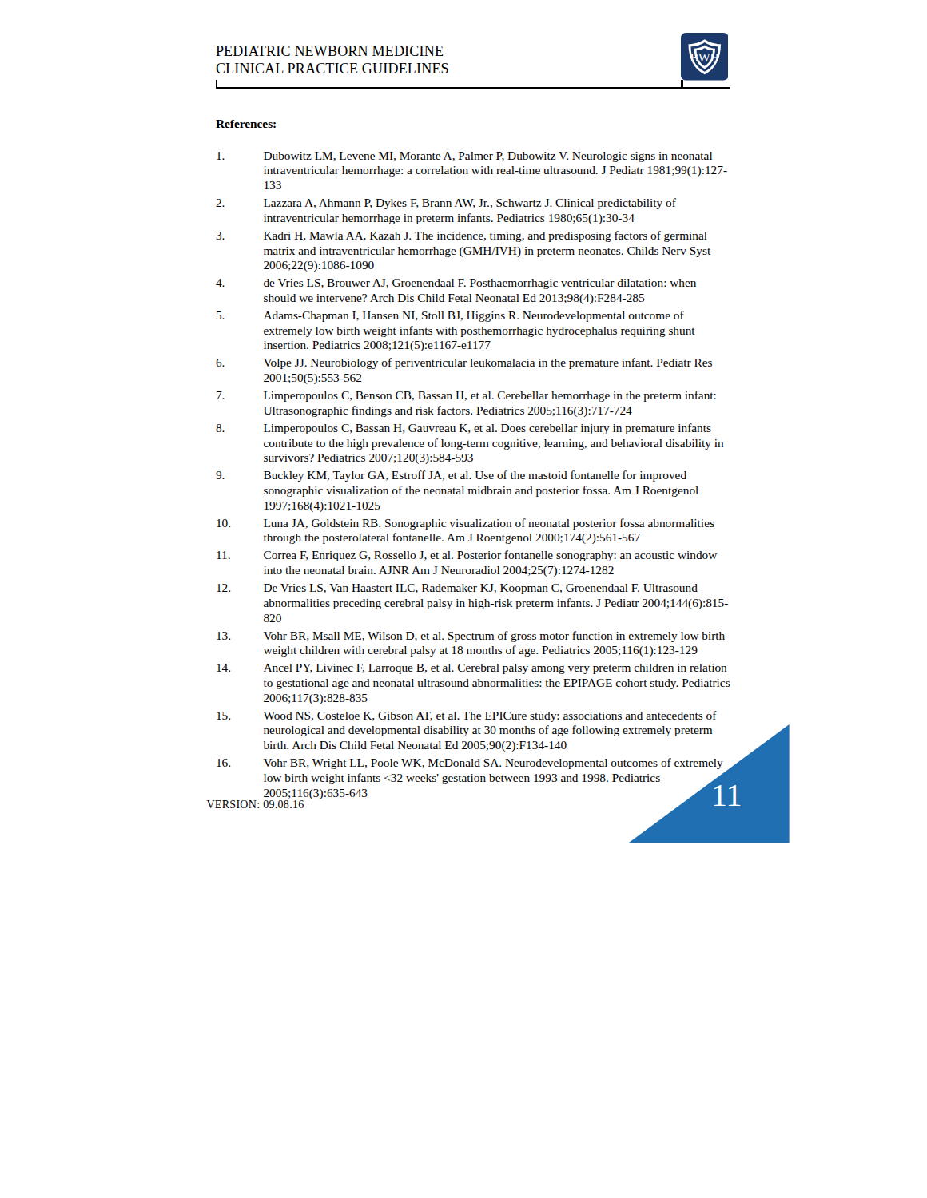PEDIATRIC NEWBORN MEDICINE
CLINICAL PRACTICE GUIDELINES
BWH
References:
1. Dubowitz LM, Levene MI, Morante A, Palmer P, Dubowitz V. Neurologic signs in neonatal intraventricular hemorrhage: a correlation with real-time ultrasound. J Pediatr 1981;99(1):127-133
2. Lazzara A, Ahmann P, Dykes F, Brann AW, Jr., Schwartz J. Clinical predictability of intraventricular hemorrhage in preterm infants. Pediatrics 1980;65(1):30-34
3. Kadri H, Mawla AA, Kazah J. The incidence, timing, and predisposing factors of germinal matrix and intraventricular hemorrhage (GMH/IVH) in preterm neonates. Childs Nerv Syst 2006;22(9):1086-1090
4. de Vries LS, Brouwer AJ, Groenendaal F. Posthaemorrhagic ventricular dilatation: when should we intervene? Arch Dis Child Fetal Neonatal Ed 2013;98(4):F284-285
5. Adams-Chapman I, Hansen NI, Stoll BJ, Higgins R. Neurodevelopmental outcome of extremely low birth weight infants with posthemorrhagic hydrocephalus requiring shunt insertion. Pediatrics 2008;121(5):e1167-e1177
6. Volpe JJ. Neurobiology of periventricular leukomalacia in the premature infant. Pediatr Res 2001;50(5):553-562
7. Limperopoulos C, Benson CB, Bassan H, et al. Cerebellar hemorrhage in the preterm infant: Ultrasonographic findings and risk factors. Pediatrics 2005;116(3):717-724
8. Limperopoulos C, Bassan H, Gauvreau K, et al. Does cerebellar injury in premature infants contribute to the high prevalence of long-term cognitive, learning, and behavioral disability in survivors? Pediatrics 2007;120(3):584-593
9. Buckley KM, Taylor GA, Estroff JA, et al. Use of the mastoid fontanelle for improved sonographic visualization of the neonatal midbrain and posterior fossa. Am J Roentgenol 1997;168(4):1021-1025
10. Luna JA, Goldstein RB. Sonographic visualization of neonatal posterior fossa abnormalities through the posterolateral fontanelle. Am J Roentgenol 2000;174(2):561-567
11. Correa F, Enriquez G, Rossello J, et al. Posterior fontanelle sonography: an acoustic window into the neonatal brain. AJNR Am J Neuroradiol 2004;25(7):1274-1282
12. De Vries LS, Van Haastert ILC, Rademaker KJ, Koopman C, Groenendaal F. Ultrasound abnormalities preceding cerebral palsy in high-risk preterm infants. J Pediatr 2004;144(6):815-820
13. Vohr BR, Msall ME, Wilson D, et al. Spectrum of gross motor function in extremely low birth weight children with cerebral palsy at 18 months of age. Pediatrics 2005;116(1):123-129
14. Ancel PY, Livinec F, Larroque B, et al. Cerebral palsy among very preterm children in relation to gestational age and neonatal ultrasound abnormalities: the EPIPAGE cohort study. Pediatrics 2006;117(3):828-835
15. Wood NS, Costeloe K, Gibson AT, et al. The EPICure study: associations and antecedents of neurological and developmental disability at 30 months of age following extremely preterm birth. Arch Dis Child Fetal Neonatal Ed 2005;90(2):F134-140
16. Vohr BR, Wright LL, Poole WK, McDonald SA. Neurodevelopmental outcomes of extremely low birth weight infants <32 weeks' gestation between 1993 and 1998. Pediatrics 2005;116(3):635-643
VERSION: 09.08.16
11